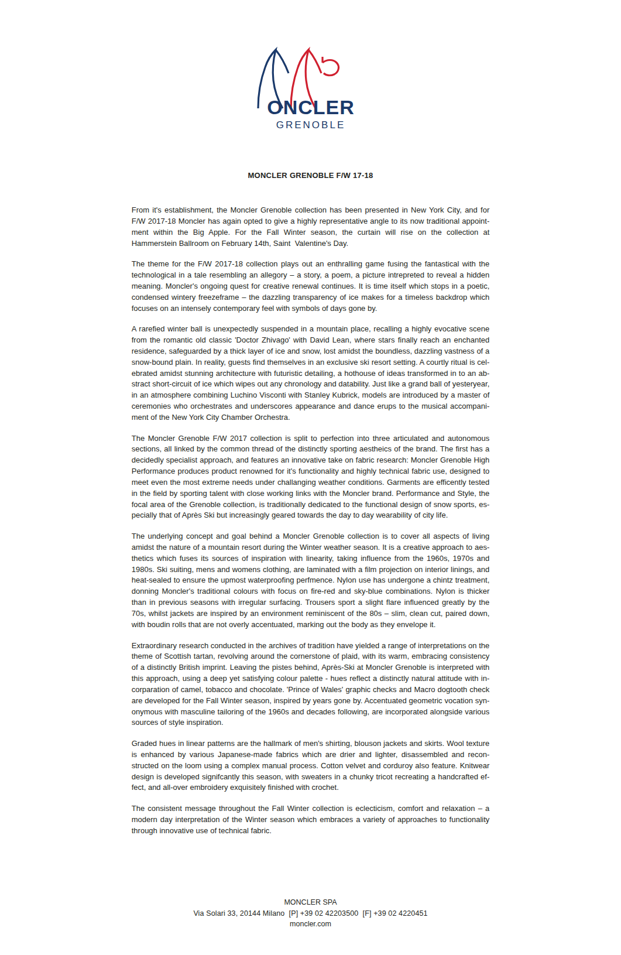ONCLER GRENOBLE
MONCLER GRENOBLE F/W 17-18
From it's establishment, the Moncler Grenoble collection has been presented in New York City, and for F/W 2017-18 Moncler has again opted to give a highly representative angle to its now traditional appointment within the Big Apple. For the Fall Winter season, the curtain will rise on the collection at Hammerstein Ballroom on February 14th, Saint Valentine's Day.
The theme for the F/W 2017-18 collection plays out an enthralling game fusing the fantastical with the technological in a tale resembling an allegory – a story, a poem, a picture intrepreted to reveal a hidden meaning. Moncler's ongoing quest for creative renewal continues. It is time itself which stops in a poetic, condensed wintery freezeframe – the dazzling transparency of ice makes for a timeless backdrop which focuses on an intensely contemporary feel with symbols of days gone by.
A rarefied winter ball is unexpectedly suspended in a mountain place, recalling a highly evocative scene from the romantic old classic 'Doctor Zhivago' with David Lean, where stars finally reach an enchanted residence, safeguarded by a thick layer of ice and snow, lost amidst the boundless, dazzling vastness of a snow-bound plain. In reality, guests find themselves in an exclusive ski resort setting. A courtly ritual is celebrated amidst stunning architecture with futuristic detailing, a hothouse of ideas transformed in to an abstract short-circuit of ice which wipes out any chronology and datability. Just like a grand ball of yesteryear, in an atmosphere combining Luchino Visconti with Stanley Kubrick, models are introduced by a master of ceremonies who orchestrates and underscores appearance and dance erups to the musical accompaniment of the New York City Chamber Orchestra.
The Moncler Grenoble F/W 2017 collection is split to perfection into three articulated and autonomous sections, all linked by the common thread of the distinctly sporting aestheics of the brand. The first has a decidedly specialist approach, and features an innovative take on fabric research: Moncler Grenoble High Performance produces product renowned for it's functionality and highly technical fabric use, designed to meet even the most extreme needs under challanging weather conditions. Garments are efficently tested in the field by sporting talent with close working links with the Moncler brand. Performance and Style, the focal area of the Grenoble collection, is traditionally dedicated to the functional design of snow sports, especially that of Après Ski but increasingly geared towards the day to day wearability of city life.
The underlying concept and goal behind a Moncler Grenoble collection is to cover all aspects of living amidst the nature of a mountain resort during the Winter weather season. It is a creative approach to aesthetics which fuses its sources of inspiration with linearity, taking influence from the 1960s, 1970s and 1980s. Ski suiting, mens and womens clothing, are laminated with a film projection on interior linings, and heat-sealed to ensure the upmost waterproofing perfmence. Nylon use has undergone a chintz treatment, donning Moncler's traditional colours with focus on fire-red and sky-blue combinations. Nylon is thicker than in previous seasons with irregular surfacing. Trousers sport a slight flare influenced greatly by the 70s, whilst jackets are inspired by an environment reminiscent of the 80s – slim, clean cut, paired down, with boudin rolls that are not overly accentuated, marking out the body as they envelope it.
Extraordinary research conducted in the archives of tradition have yielded a range of interpretations on the theme of Scottish tartan, revolving around the cornerstone of plaid, with its warm, embracing consistency of a distinctly British imprint. Leaving the pistes behind, Après-Ski at Moncler Grenoble is interpreted with this approach, using a deep yet satisfying colour palette - hues reflect a distinctly natural attitude with incorparation of camel, tobacco and chocolate. 'Prince of Wales' graphic checks and Macro dogtooth check are developed for the Fall Winter season, inspired by years gone by. Accentuated geometric vocation synonymous with masculine tailoring of the 1960s and decades following, are incorporated alongside various sources of style inspiration.
Graded hues in linear patterns are the hallmark of men's shirting, blouson jackets and skirts. Wool texture is enhanced by various Japanese-made fabrics which are drier and lighter, disassembled and reconstructed on the loom using a complex manual process. Cotton velvet and corduroy also feature. Knitwear design is developed signifcantly this season, with sweaters in a chunky tricot recreating a handcrafted effect, and all-over embroidery exquisitely finished with crochet.
The consistent message throughout the Fall Winter collection is eclecticism, comfort and relaxation – a modern day interpretation of the Winter season which embraces a variety of approaches to functionality through innovative use of technical fabric.
MONCLER SPA
Via Solari 33, 20144 Milano [P] +39 02 42203500 [F] +39 02 4220451
moncler.com